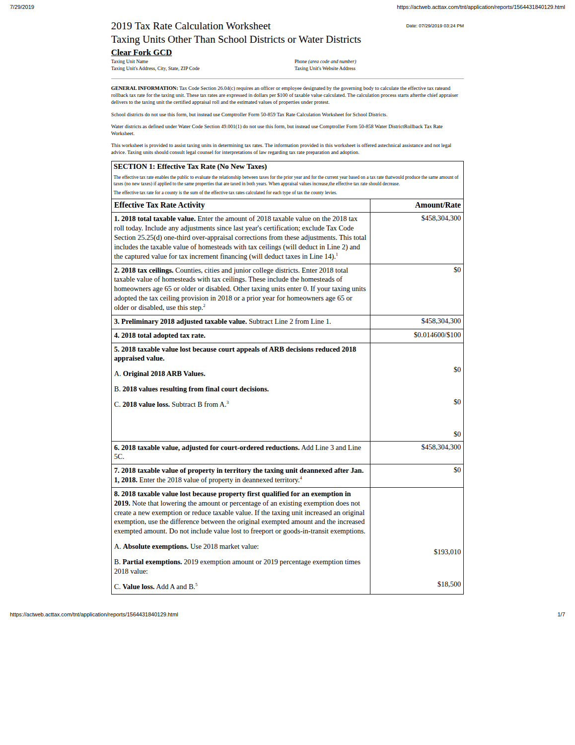7/29/2019 https://actweb.acttax.com/tnt/application/reports/1564431840129.html
Date: 07/29/2019 03:24 PM
2019 Tax Rate Calculation Worksheet
Taxing Units Other Than School Districts or Water Districts
Clear Fork GCD
Taxing Unit Name
Taxing Unit's Address, City, State, ZIP Code
Phone (area code and number)
Taxing Unit's Website Address
GENERAL INFORMATION: Tax Code Section 26.04(c) requires an officer or employee designated by the governing body to calculate the effective tax rateand rollback tax rate for the taxing unit. These tax rates are expressed in dollars per $100 of taxable value calculated. The calculation process starts afterthe chief appraiser delivers to the taxing unit the certified appraisal roll and the estimated values of properties under protest.
School districts do not use this form, but instead use Comptroller Form 50-859 Tax Rate Calculation Worksheet for School Districts.
Water districts as defined under Water Code Section 49.001(1) do not use this form, but instead use Comptroller Form 50-858 Water DistrictRollback Tax Rate Worksheet.
This worksheet is provided to assist taxing units in determining tax rates. The information provided in this worksheet is offered astechnical assistance and not legal advice. Taxing units should consult legal counsel for interpretations of law regarding tax rate preparation and adoption.
SECTION 1: Effective Tax Rate (No New Taxes)
The effective tax rate enables the public to evaluate the relationship between taxes for the prior year and for the current year based on a tax rate thatwould produce the same amount of taxes (no new taxes) if applied to the same properties that are taxed in both years. When appraisal values increase,the effective tax rate should decrease.
The effective tax rate for a county is the sum of the effective tax rates calculated for each type of tax the county levies.
| Effective Tax Rate Activity | Amount/Rate |
| --- | --- |
| 1. 2018 total taxable value. Enter the amount of 2018 taxable value on the 2018 tax roll today. Include any adjustments since last year's certification; exclude Tax Code Section 25.25(d) one-third over-appraisal corrections from these adjustments. This total includes the taxable value of homesteads with tax ceilings (will deduct in Line 2) and the captured value for tax increment financing (will deduct taxes in Line 14). 1 | $458,304,300 |
| 2. 2018 tax ceilings. Counties, cities and junior college districts. Enter 2018 total taxable value of homesteads with tax ceilings. These include the homesteads of homeowners age 65 or older or disabled. Other taxing units enter 0. If your taxing units adopted the tax ceiling provision in 2018 or a prior year for homeowners age 65 or older or disabled, use this step. 2 | $0 |
| 3. Preliminary 2018 adjusted taxable value. Subtract Line 2 from Line 1. | $458,304,300 |
| 4. 2018 total adopted tax rate. | $0.014600/$100 |
| 5. 2018 taxable value lost because court appeals of ARB decisions reduced 2018 appraised value. A. Original 2018 ARB Values. B. 2018 values resulting from final court decisions. C. 2018 value loss. Subtract B from A. 3 | $0 $0 $0 |
| 6. 2018 taxable value, adjusted for court-ordered reductions. Add Line 3 and Line 5C. | $458,304,300 |
| 7. 2018 taxable value of property in territory the taxing unit deannexed after Jan. 1, 2018. Enter the 2018 value of property in deannexed territory. 4 | $0 |
| 8. 2018 taxable value lost because property first qualified for an exemption in 2019. Note that lowering the amount or percentage of an existing exemption does not create a new exemption or reduce taxable value. If the taxing unit increased an original exemption, use the difference between the original exempted amount and the increased exempted amount. Do not include value lost to freeport or goods-in-transit exemptions. A. Absolute exemptions. Use 2018 market value: B. Partial exemptions. 2019 exemption amount or 2019 percentage exemption times 2018 value: C. Value loss. Add A and B. 5 | $193,010 $18,500 |
https://actweb.acttax.com/tnt/application/reports/1564431840129.html 1/7